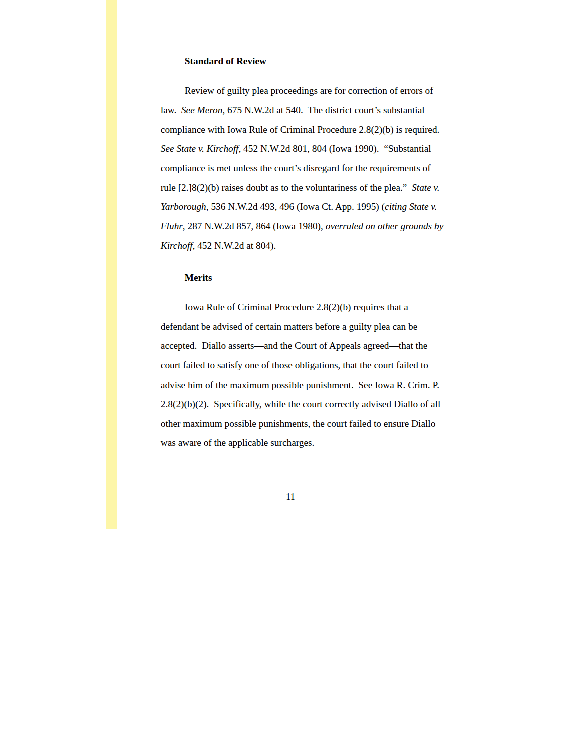Standard of Review
Review of guilty plea proceedings are for correction of errors of law. See Meron, 675 N.W.2d at 540. The district court’s substantial compliance with Iowa Rule of Criminal Procedure 2.8(2)(b) is required. See State v. Kirchoff, 452 N.W.2d 801, 804 (Iowa 1990). “Substantial compliance is met unless the court’s disregard for the requirements of rule [2.]8(2)(b) raises doubt as to the voluntariness of the plea.” State v. Yarborough, 536 N.W.2d 493, 496 (Iowa Ct. App. 1995) (citing State v. Fluhr, 287 N.W.2d 857, 864 (Iowa 1980), overruled on other grounds by Kirchoff, 452 N.W.2d at 804).
Merits
Iowa Rule of Criminal Procedure 2.8(2)(b) requires that a defendant be advised of certain matters before a guilty plea can be accepted. Diallo asserts—and the Court of Appeals agreed—that the court failed to satisfy one of those obligations, that the court failed to advise him of the maximum possible punishment. See Iowa R. Crim. P. 2.8(2)(b)(2). Specifically, while the court correctly advised Diallo of all other maximum possible punishments, the court failed to ensure Diallo was aware of the applicable surcharges.
11